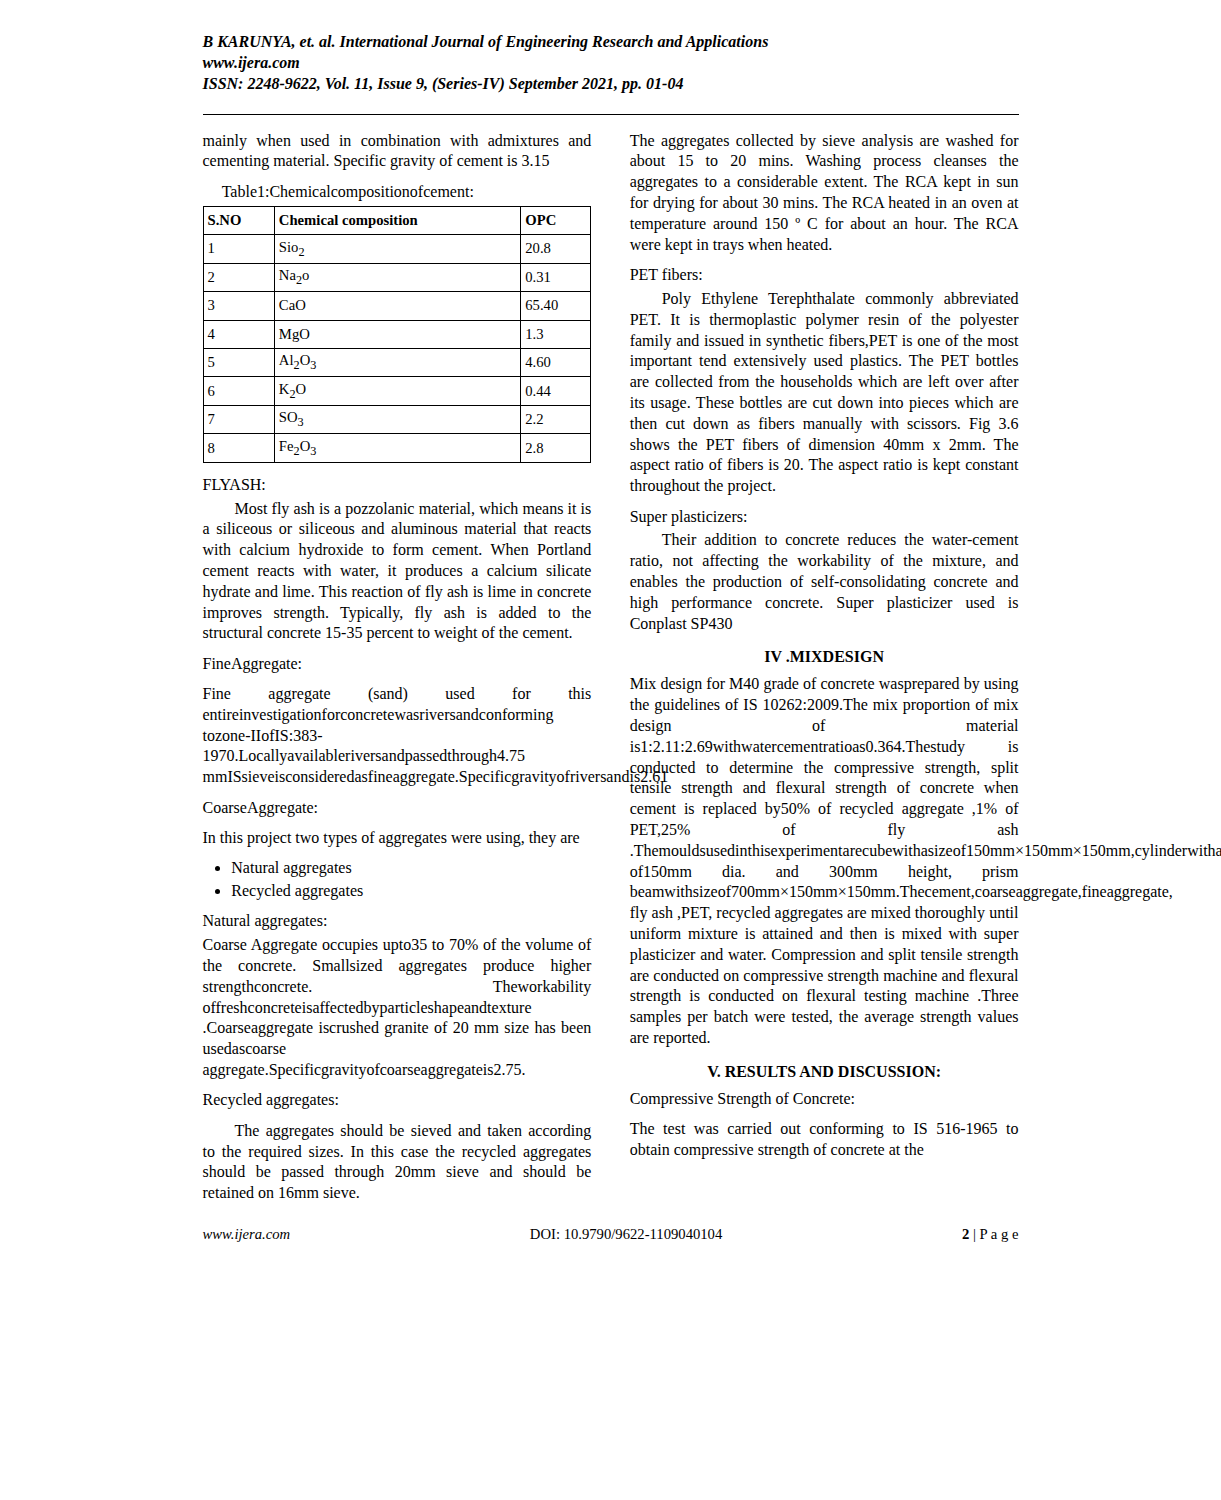B KARUNYA, et. al. International Journal of Engineering Research and Applications www.ijera.com ISSN: 2248-9622, Vol. 11, Issue 9, (Series-IV) September 2021, pp. 01-04
mainly when used in combination with admixtures and cementing material. Specific gravity of cement is 3.15
Table1:Chemicalcompositionofcement:
| S.NO | Chemical composition | OPC |
| --- | --- | --- |
| 1 | Sio 2 | 20.8 |
| 2 | Na 2 o | 0.31 |
| 3 | CaO | 65.40 |
| 4 | MgO | 1.3 |
| 5 | Al 2 O 3 | 4.60 |
| 6 | K 2 O | 0.44 |
| 7 | SO 3 | 2.2 |
| 8 | Fe 2 O 3 | 2.8 |
FLYASH:
Most fly ash is a pozzolanic material, which means it is a siliceous or siliceous and aluminous material that reacts with calcium hydroxide to form cement. When Portland cement reacts with water, it produces a calcium silicate hydrate and lime. This reaction of fly ash is lime in concrete improves strength. Typically, fly ash is added to the structural concrete 15-35 percent to weight of the cement.
FineAggregate:
Fine aggregate (sand) used for this entireinvestigationforconcretewasriversandconforming tozone-IIofIS:383-1970.Locallyavailableriversandpassedthrough4.75 mmISsieveisconsideredasfineaggregate.Specificgravityofriversandis2.61
CoarseAggregate:
In this project two types of aggregates were using, they are
Natural aggregates
Recycled aggregates
Natural aggregates:
Coarse Aggregate occupies upto35 to 70% of the volume of the concrete. Smallsized aggregates produce higher strengthconcrete. Theworkability offreshconcreteisaffectedbyparticleshapeandtexture .Coarseaggregate iscrushed granite of 20 mm size has been usedascoarse aggregate.Specificgravityofcoarseaggregateis2.75.
Recycled aggregates:
The aggregates should be sieved and taken according to the required sizes. In this case the recycled aggregates should be passed through 20mm sieve and should be retained on 16mm sieve.
The aggregates collected by sieve analysis are washed for about 15 to 20 mins. Washing process cleanses the aggregates to a considerable extent. The RCA kept in sun for drying for about 30 mins. The RCA heated in an oven at temperature around 150 º C for about an hour. The RCA were kept in trays when heated.
PET fibers:
Poly Ethylene Terephthalate commonly abbreviated PET. It is thermoplastic polymer resin of the polyester family and issued in synthetic fibers,PET is one of the most important tend extensively used plastics. The PET bottles are collected from the households which are left over after its usage. These bottles are cut down into pieces which are then cut down as fibers manually with scissors. Fig 3.6 shows the PET fibers of dimension 40mm x 2mm. The aspect ratio of fibers is 20. The aspect ratio is kept constant throughout the project.
Super plasticizers:
Their addition to concrete reduces the water-cement ratio, not affecting the workability of the mixture, and enables the production of self-consolidating concrete and high performance concrete. Super plasticizer used is Conplast SP430
IV .MIXDESIGN
Mix design for M40 grade of concrete wasprepared by using the guidelines of IS 10262:2009.The mix proportion of mix design of material is1:2.11:2.69withwatercementratioas0.364.Thestudy is conducted to determine the compressive strength, split tensile strength and flexural strength of concrete when cement is replaced by50% of recycled aggregate ,1% of PET,25% of fly ash .Themouldsusedinthisexperimentarecubewithasizeof150mm×150mm×150mm,cylinderwithasize of150mm dia. and 300mm height, prism beamwithsizeof700mm×150mm×150mm.Thecement,coarseaggregate,fineaggregate, fly ash ,PET, recycled aggregates are mixed thoroughly until uniform mixture is attained and then is mixed with super plasticizer and water. Compression and split tensile strength are conducted on compressive strength machine and flexural strength is conducted on flexural testing machine .Three samples per batch were tested, the average strength values are reported.
V. RESULTS AND DISCUSSION:
Compressive Strength of Concrete:
The test was carried out conforming to IS 516-1965 to obtain compressive strength of concrete at the
www.ijera.com DOI: 10.9790/9622-1109040104 2 | P a g e